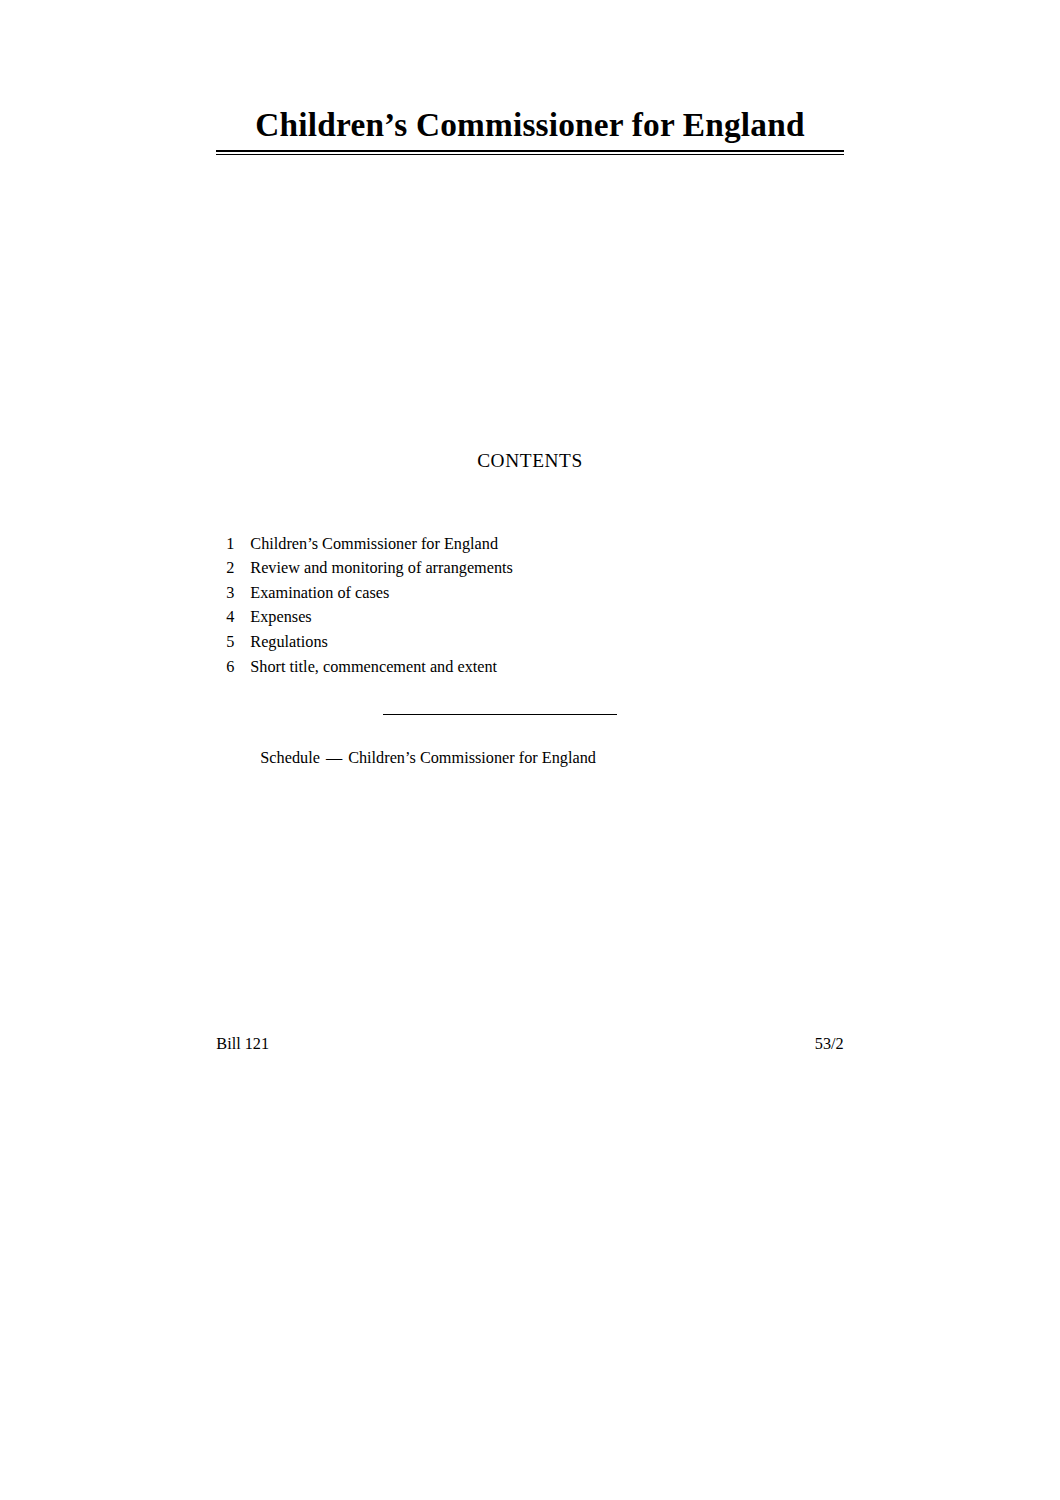Children’s Commissioner for England
CONTENTS
1 Children’s Commissioner for England
2 Review and monitoring of arrangements
3 Examination of cases
4 Expenses
5 Regulations
6 Short title, commencement and extent
Schedule—Children’s Commissioner for England
Bill 121 53/2